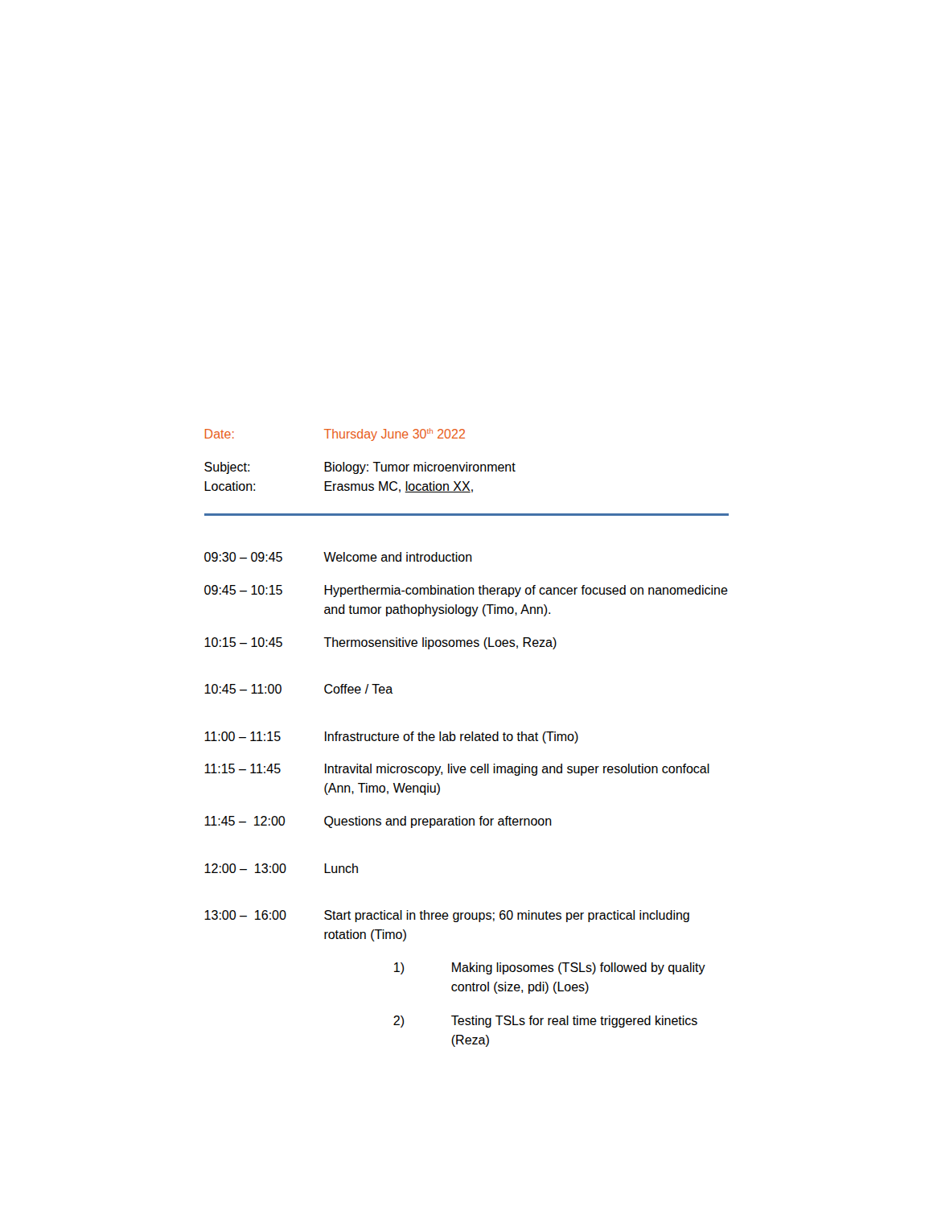Date: Thursday June 30th 2022
Subject: Biology: Tumor microenvironment
Location: Erasmus MC, location XX,
09:30 – 09:45 Welcome and introduction
09:45 – 10:15 Hyperthermia-combination therapy of cancer focused on nanomedicine and tumor pathophysiology (Timo, Ann).
10:15 – 10:45 Thermosensitive liposomes (Loes, Reza)
10:45 – 11:00 Coffee / Tea
11:00 – 11:15 Infrastructure of the lab related to that (Timo)
11:15 – 11:45 Intravital microscopy, live cell imaging and super resolution confocal (Ann, Timo, Wenqiu)
11:45 – 12:00 Questions and preparation for afternoon
12:00 – 13:00 Lunch
13:00 – 16:00 Start practical in three groups; 60 minutes per practical including rotation (Timo)
1) Making liposomes (TSLs) followed by quality control (size, pdi) (Loes)
2) Testing TSLs for real time triggered kinetics (Reza)